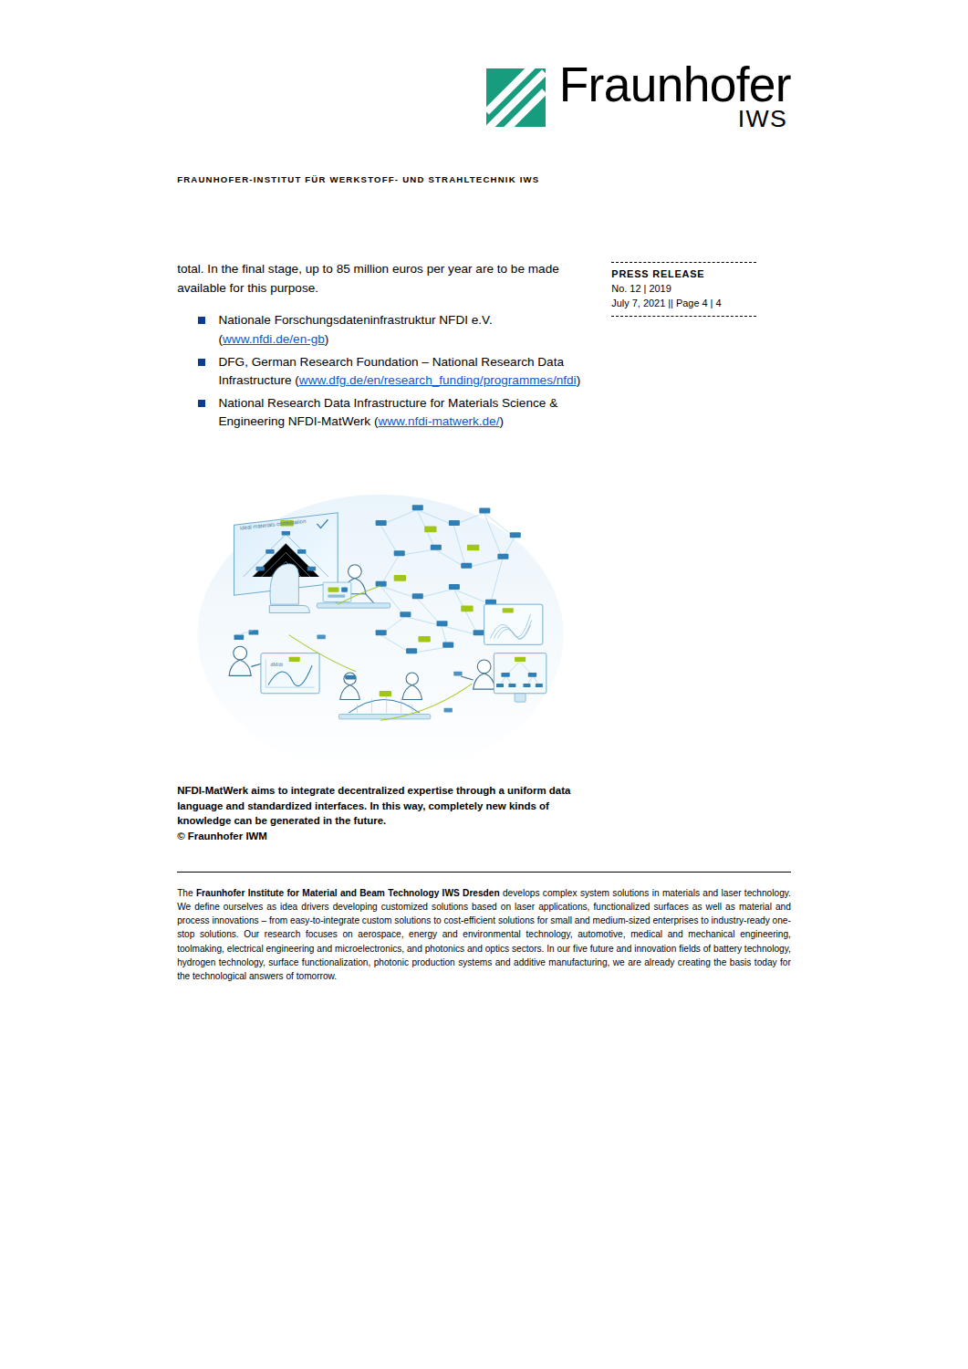Fraunhofer
IWS
FRAUNHOFER-INSTITUT FÜR WERKSTOFF- UND STRAHLTECHNIK IWS
total. In the final stage, up to 85 million euros per year are to be made available for this purpose.
Nationale Forschungsdateninfrastruktur NFDI e.V. (www.nfdi.de/en-gb)
DFG, German Research Foundation – National Research Data Infrastructure (www.dfg.de/en/research_funding/programmes/nfdi)
National Research Data Infrastructure for Materials Science & Engineering NFDI-MatWerk (www.nfdi-matwerk.de/)
ideal materials combination dM/dt
NFDI-MatWerk aims to integrate decentralized expertise through a uniform data language and standardized interfaces. In this way, completely new kinds of knowledge can be generated in the future.
© Fraunhofer IWM
PRESS RELEASE
No. 12 | 2019
July 7, 2021 || Page 4 | 4
The Fraunhofer Institute for Material and Beam Technology IWS Dresden develops complex system solutions in materials and laser technology. We define ourselves as idea drivers developing customized solutions based on laser applications, functionalized surfaces as well as material and process innovations – from easy-to-integrate custom solutions to cost-efficient solutions for small and medium-sized enterprises to industry-ready one-stop solutions. Our research focuses on aerospace, energy and environmental technology, automotive, medical and mechanical engineering, toolmaking, electrical engineering and microelectronics, and photonics and optics sectors. In our five future and innovation fields of battery technology, hydrogen technology, surface functionalization, photonic production systems and additive manufacturing, we are already creating the basis today for the technological answers of tomorrow.